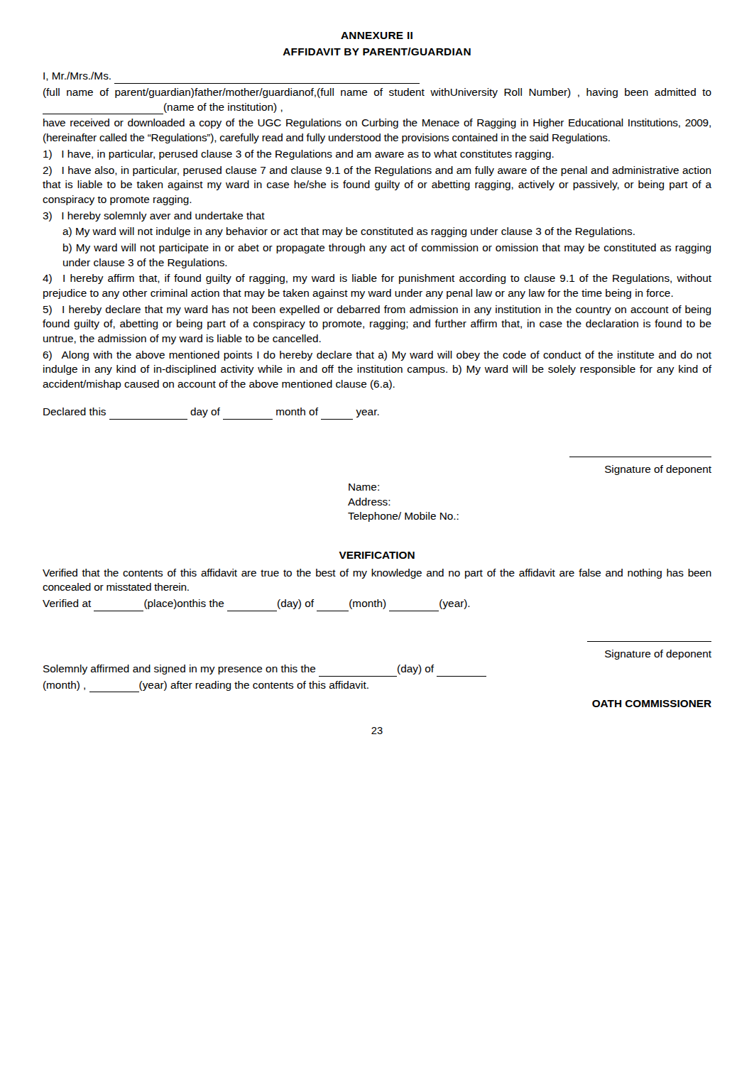ANNEXURE II
AFFIDAVIT BY PARENT/GUARDIAN
I, Mr./Mrs./Ms.
(full name of parent/guardian)father/mother/guardianof,(full name of student withUniversity Roll Number) , having been admitted to (name of the institution) ,
have received or downloaded a copy of the UGC Regulations on Curbing the Menace of Ragging in Higher Educational Institutions, 2009, (hereinafter called the “Regulations”), carefully read and fully understood the provisions contained in the said Regulations.
1) I have, in particular, perused clause 3 of the Regulations and am aware as to what constitutes ragging.
2) I have also, in particular, perused clause 7 and clause 9.1 of the Regulations and am fully aware of the penal and administrative action that is liable to be taken against my ward in case he/she is found guilty of or abetting ragging, actively or passively, or being part of a conspiracy to promote ragging.
3) I hereby solemnly aver and undertake that
a) My ward will not indulge in any behavior or act that may be constituted as ragging under clause 3 of the Regulations.
b) My ward will not participate in or abet or propagate through any act of commission or omission that may be constituted as ragging under clause 3 of the Regulations.
4) I hereby affirm that, if found guilty of ragging, my ward is liable for punishment according to clause 9.1 of the Regulations, without prejudice to any other criminal action that may be taken against my ward under any penal law or any law for the time being in force.
5) I hereby declare that my ward has not been expelled or debarred from admission in any institution in the country on account of being found guilty of, abetting or being part of a conspiracy to promote, ragging; and further affirm that, in case the declaration is found to be untrue, the admission of my ward is liable to be cancelled.
6) Along with the above mentioned points I do hereby declare that a) My ward will obey the code of conduct of the institute and do not indulge in any kind of in-disciplined activity while in and off the institution campus. b) My ward will be solely responsible for any kind of accident/mishap caused on account of the above mentioned clause (6.a).
Declared this day of month of year.
Signature of deponent
Name:
Address:
Telephone/ Mobile No.:
VERIFICATION
Verified that the contents of this affidavit are true to the best of my knowledge and no part of the affidavit are false and nothing has been concealed or misstated therein.
Verified at (place)onthis the (day) of (month) (year).
Signature of deponent
Solemnly affirmed and signed in my presence on this the (day) of
(month) , (year) after reading the contents of this affidavit.
OATH COMMISSIONER
23